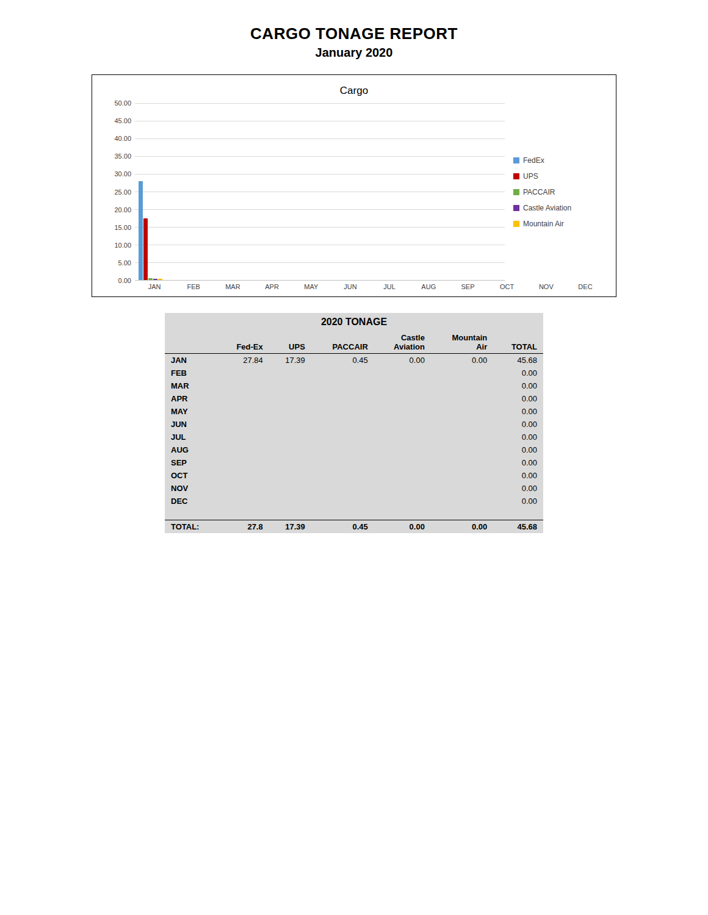CARGO TONAGE REPORT
January 2020
Cargo
50.00 45.00 40.00 35.00 30.00 25.00 20.00 15.00 10.00 5.00 0.00
FedEx
UPS
PACCAIR
Castle Aviation
Mountain Air
JAN
FEB
MAR
APR
MAY
JUN
JUL
AUG
SEP
OCT
NOV
DEC
2020 TONAGE
| | Fed-Ex | UPS | PACCAIR | Castle Aviation | Mountain Air | TOTAL |
| --- | --- | --- | --- | --- | --- | --- |
| JAN | 27.84 | 17.39 | 0.45 | 0.00 | 0.00 | 45.68 |
| FEB | | | | | | 0.00 |
| MAR | | | | | | 0.00 |
| APR | | | | | | 0.00 |
| MAY | | | | | | 0.00 |
| JUN | | | | | | 0.00 |
| JUL | | | | | | 0.00 |
| AUG | | | | | | 0.00 |
| SEP | | | | | | 0.00 |
| OCT | | | | | | 0.00 |
| NOV | | | | | | 0.00 |
| DEC | | | | | | 0.00 |
| TOTAL: | 27.8 | 17.39 | 0.45 | 0.00 | 0.00 | 45.68 |